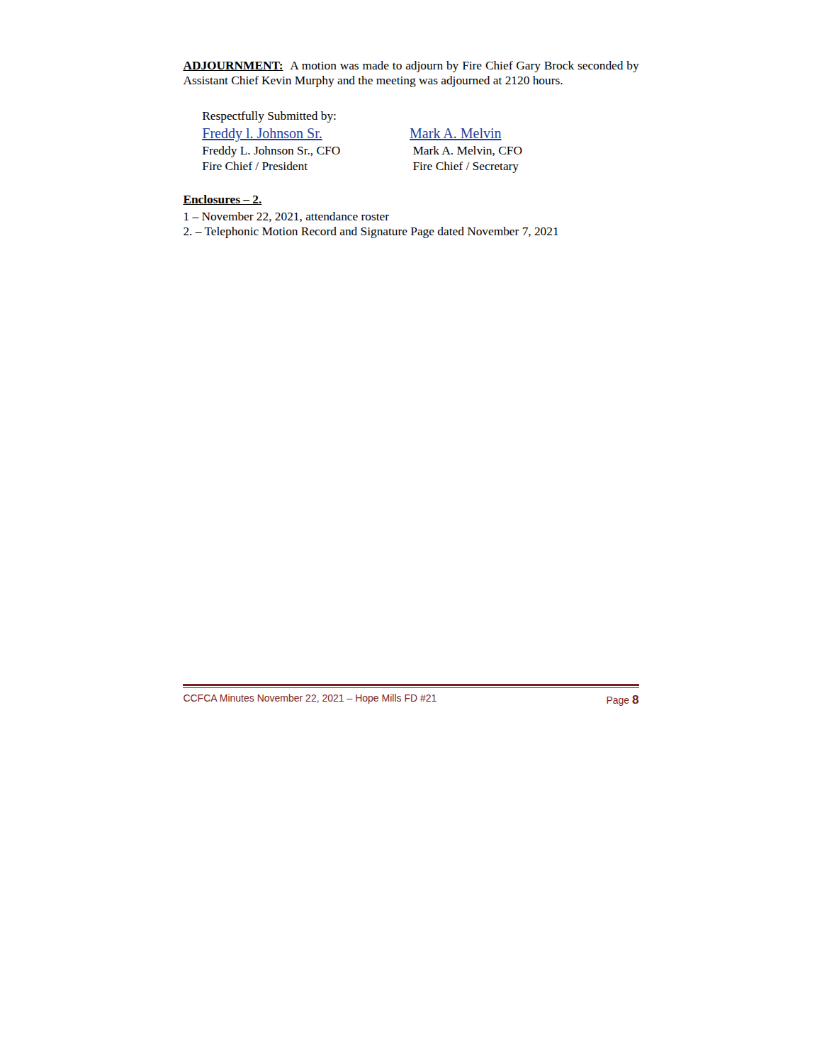ADJOURNMENT: A motion was made to adjourn by Fire Chief Gary Brock seconded by Assistant Chief Kevin Murphy and the meeting was adjourned at 2120 hours.
Respectfully Submitted by:
Freddy l. Johnson Sr.
Mark A. Melvin
Freddy L. Johnson Sr., CFO
Mark A. Melvin, CFO
Fire Chief / President
Fire Chief / Secretary
Enclosures – 2.
1 – November 22, 2021, attendance roster
2. – Telephonic Motion Record and Signature Page dated November 7, 2021
CCFCA Minutes November 22, 2021 – Hope Mills FD #21 Page 8